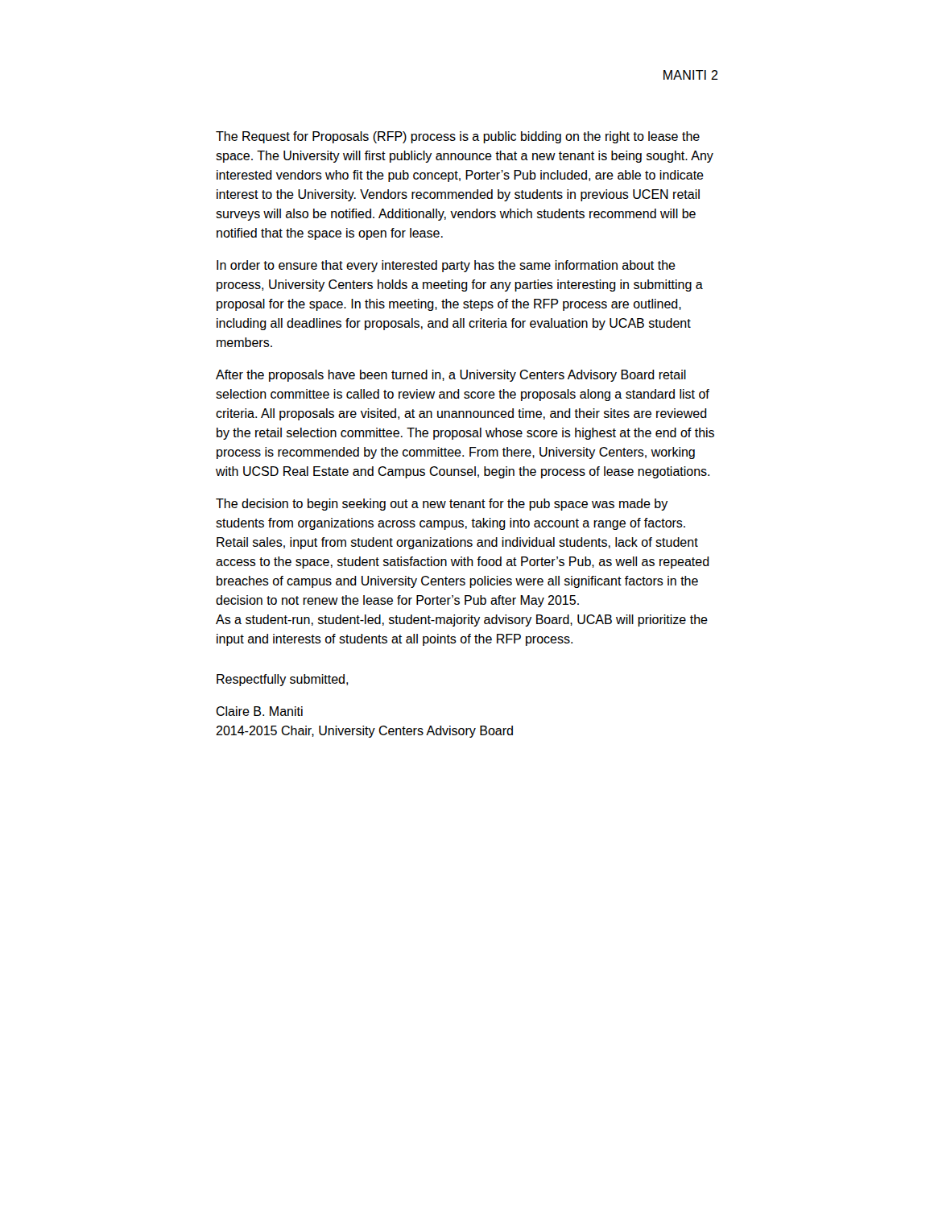MANITI 2
The Request for Proposals (RFP) process is a public bidding on the right to lease the space. The University will first publicly announce that a new tenant is being sought. Any interested vendors who fit the pub concept, Porter’s Pub included, are able to indicate interest to the University. Vendors recommended by students in previous UCEN retail surveys will also be notified. Additionally, vendors which students recommend will be notified that the space is open for lease.
In order to ensure that every interested party has the same information about the process, University Centers holds a meeting for any parties interesting in submitting a proposal for the space. In this meeting, the steps of the RFP process are outlined, including all deadlines for proposals, and all criteria for evaluation by UCAB student members.
After the proposals have been turned in, a University Centers Advisory Board retail selection committee is called to review and score the proposals along a standard list of criteria. All proposals are visited, at an unannounced time, and their sites are reviewed by the retail selection committee. The proposal whose score is highest at the end of this process is recommended by the committee. From there, University Centers, working with UCSD Real Estate and Campus Counsel, begin the process of lease negotiations.
The decision to begin seeking out a new tenant for the pub space was made by students from organizations across campus, taking into account a range of factors. Retail sales, input from student organizations and individual students, lack of student access to the space, student satisfaction with food at Porter’s Pub, as well as repeated breaches of campus and University Centers policies were all significant factors in the decision to not renew the lease for Porter’s Pub after May 2015.
As a student-run, student-led, student-majority advisory Board, UCAB will prioritize the input and interests of students at all points of the RFP process.
Respectfully submitted,
Claire B. Maniti 2014-2015 Chair, University Centers Advisory Board